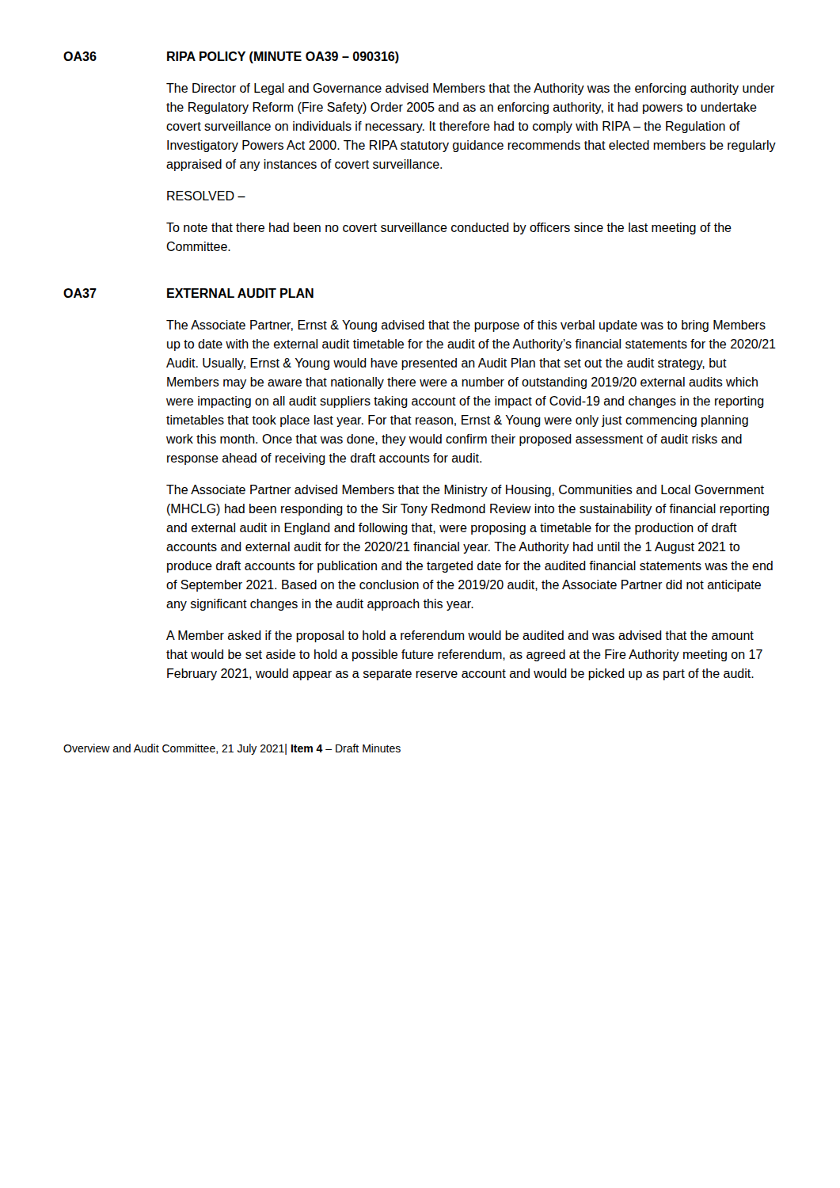OA36
RIPA POLICY (MINUTE OA39 – 090316)
The Director of Legal and Governance advised Members that the Authority was the enforcing authority under the Regulatory Reform (Fire Safety) Order 2005 and as an enforcing authority, it had powers to undertake covert surveillance on individuals if necessary. It therefore had to comply with RIPA – the Regulation of Investigatory Powers Act 2000. The RIPA statutory guidance recommends that elected members be regularly appraised of any instances of covert surveillance.
RESOLVED –
To note that there had been no covert surveillance conducted by officers since the last meeting of the Committee.
OA37
EXTERNAL AUDIT PLAN
The Associate Partner, Ernst & Young advised that the purpose of this verbal update was to bring Members up to date with the external audit timetable for the audit of the Authority’s financial statements for the 2020/21 Audit. Usually, Ernst & Young would have presented an Audit Plan that set out the audit strategy, but Members may be aware that nationally there were a number of outstanding 2019/20 external audits which were impacting on all audit suppliers taking account of the impact of Covid-19 and changes in the reporting timetables that took place last year. For that reason, Ernst & Young were only just commencing planning work this month. Once that was done, they would confirm their proposed assessment of audit risks and response ahead of receiving the draft accounts for audit.
The Associate Partner advised Members that the Ministry of Housing, Communities and Local Government (MHCLG) had been responding to the Sir Tony Redmond Review into the sustainability of financial reporting and external audit in England and following that, were proposing a timetable for the production of draft accounts and external audit for the 2020/21 financial year. The Authority had until the 1 August 2021 to produce draft accounts for publication and the targeted date for the audited financial statements was the end of September 2021. Based on the conclusion of the 2019/20 audit, the Associate Partner did not anticipate any significant changes in the audit approach this year.
A Member asked if the proposal to hold a referendum would be audited and was advised that the amount that would be set aside to hold a possible future referendum, as agreed at the Fire Authority meeting on 17 February 2021, would appear as a separate reserve account and would be picked up as part of the audit.
Overview and Audit Committee, 21 July 2021| Item 4 – Draft Minutes